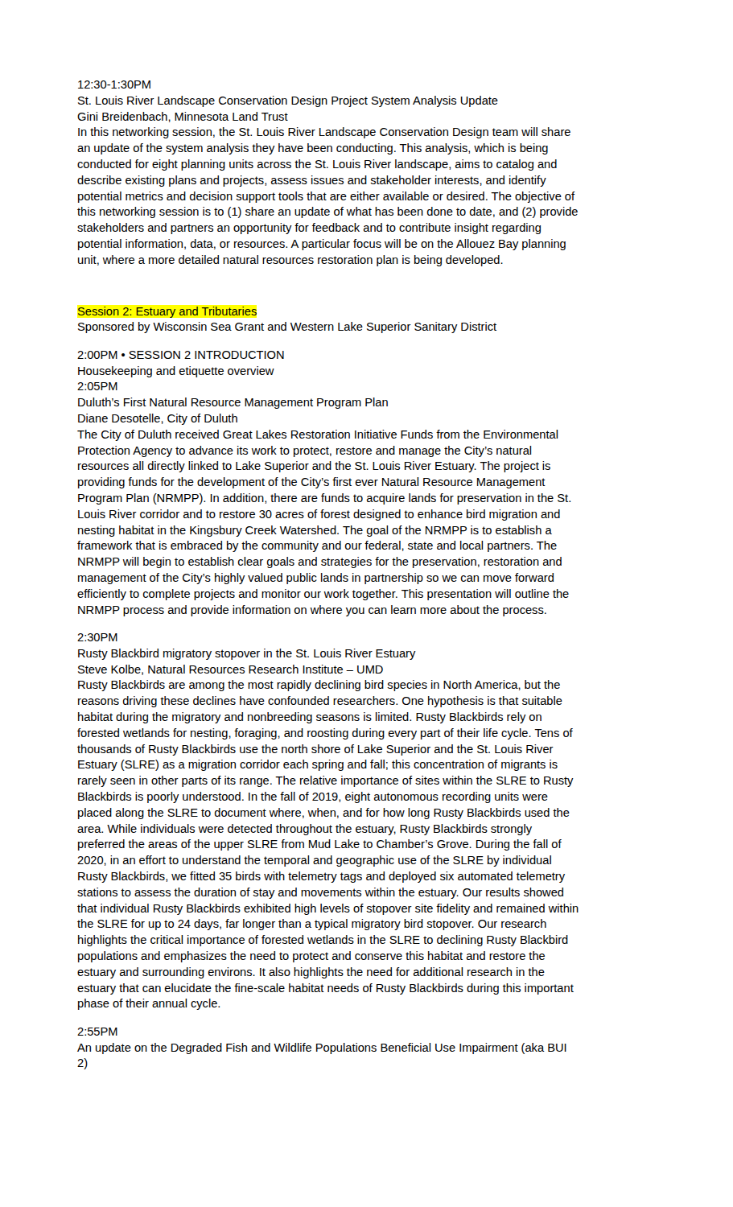12:30-1:30PM
St. Louis River Landscape Conservation Design Project System Analysis Update
Gini Breidenbach, Minnesota Land Trust
In this networking session, the St. Louis River Landscape Conservation Design team will share an update of the system analysis they have been conducting. This analysis, which is being conducted for eight planning units across the St. Louis River landscape, aims to catalog and describe existing plans and projects, assess issues and stakeholder interests, and identify potential metrics and decision support tools that are either available or desired. The objective of this networking session is to (1) share an update of what has been done to date, and (2) provide stakeholders and partners an opportunity for feedback and to contribute insight regarding potential information, data, or resources. A particular focus will be on the Allouez Bay planning unit, where a more detailed natural resources restoration plan is being developed.
Session 2: Estuary and Tributaries
Sponsored by Wisconsin Sea Grant and Western Lake Superior Sanitary District
2:00PM • SESSION 2 INTRODUCTION
Housekeeping and etiquette overview
2:05PM
Duluth’s First Natural Resource Management Program Plan
Diane Desotelle, City of Duluth
The City of Duluth received Great Lakes Restoration Initiative Funds from the Environmental Protection Agency to advance its work to protect, restore and manage the City’s natural resources all directly linked to Lake Superior and the St. Louis River Estuary. The project is providing funds for the development of the City’s first ever Natural Resource Management Program Plan (NRMPP). In addition, there are funds to acquire lands for preservation in the St. Louis River corridor and to restore 30 acres of forest designed to enhance bird migration and nesting habitat in the Kingsbury Creek Watershed. The goal of the NRMPP is to establish a framework that is embraced by the community and our federal, state and local partners. The NRMPP will begin to establish clear goals and strategies for the preservation, restoration and management of the City’s highly valued public lands in partnership so we can move forward efficiently to complete projects and monitor our work together. This presentation will outline the NRMPP process and provide information on where you can learn more about the process.
2:30PM
Rusty Blackbird migratory stopover in the St. Louis River Estuary
Steve Kolbe, Natural Resources Research Institute – UMD
Rusty Blackbirds are among the most rapidly declining bird species in North America, but the reasons driving these declines have confounded researchers. One hypothesis is that suitable habitat during the migratory and nonbreeding seasons is limited. Rusty Blackbirds rely on forested wetlands for nesting, foraging, and roosting during every part of their life cycle. Tens of thousands of Rusty Blackbirds use the north shore of Lake Superior and the St. Louis River Estuary (SLRE) as a migration corridor each spring and fall; this concentration of migrants is rarely seen in other parts of its range. The relative importance of sites within the SLRE to Rusty Blackbirds is poorly understood. In the fall of 2019, eight autonomous recording units were placed along the SLRE to document where, when, and for how long Rusty Blackbirds used the area. While individuals were detected throughout the estuary, Rusty Blackbirds strongly preferred the areas of the upper SLRE from Mud Lake to Chamber’s Grove. During the fall of 2020, in an effort to understand the temporal and geographic use of the SLRE by individual Rusty Blackbirds, we fitted 35 birds with telemetry tags and deployed six automated telemetry stations to assess the duration of stay and movements within the estuary. Our results showed that individual Rusty Blackbirds exhibited high levels of stopover site fidelity and remained within the SLRE for up to 24 days, far longer than a typical migratory bird stopover. Our research highlights the critical importance of forested wetlands in the SLRE to declining Rusty Blackbird populations and emphasizes the need to protect and conserve this habitat and restore the estuary and surrounding environs. It also highlights the need for additional research in the estuary that can elucidate the fine-scale habitat needs of Rusty Blackbirds during this important phase of their annual cycle.
2:55PM
An update on the Degraded Fish and Wildlife Populations Beneficial Use Impairment (aka BUI 2)